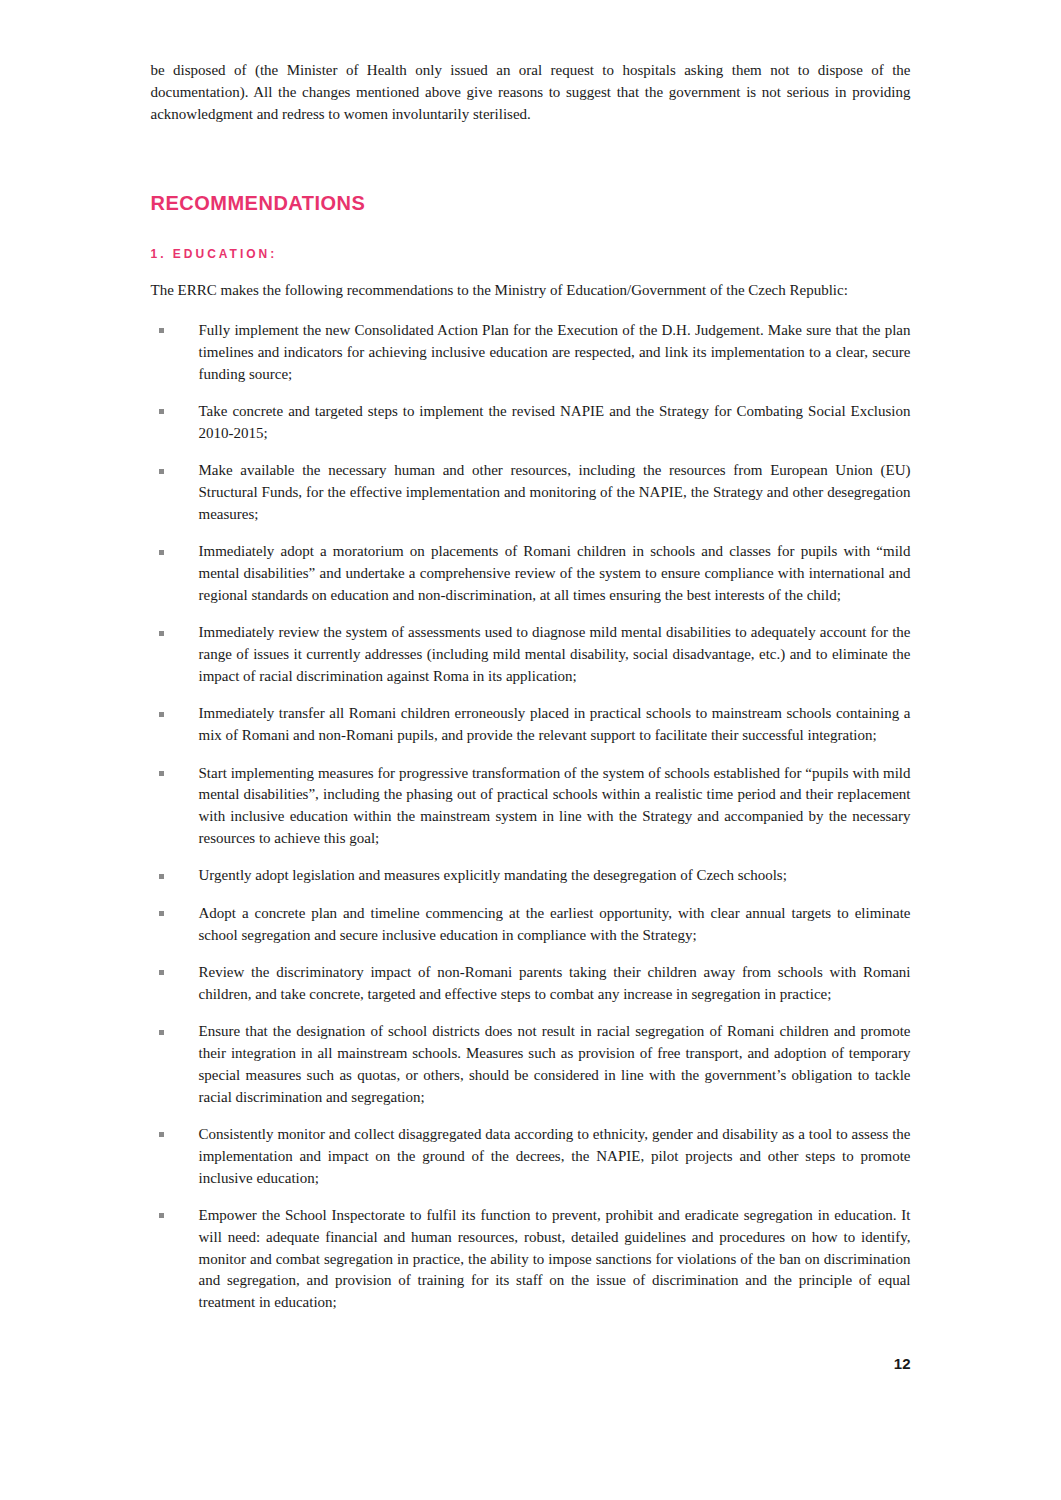be disposed of (the Minister of Health only issued an oral request to hospitals asking them not to dispose of the documentation). All the changes mentioned above give reasons to suggest that the government is not serious in providing acknowledgment and redress to women involuntarily sterilised.
RECOMMENDATIONS
1. Education:
The ERRC makes the following recommendations to the Ministry of Education/Government of the Czech Republic:
Fully implement the new Consolidated Action Plan for the Execution of the D.H. Judgement. Make sure that the plan timelines and indicators for achieving inclusive education are respected, and link its implementation to a clear, secure funding source;
Take concrete and targeted steps to implement the revised NAPIE and the Strategy for Combating Social Exclusion 2010-2015;
Make available the necessary human and other resources, including the resources from European Union (EU) Structural Funds, for the effective implementation and monitoring of the NAPIE, the Strategy and other desegregation measures;
Immediately adopt a moratorium on placements of Romani children in schools and classes for pupils with “mild mental disabilities” and undertake a comprehensive review of the system to ensure compliance with international and regional standards on education and non-discrimination, at all times ensuring the best interests of the child;
Immediately review the system of assessments used to diagnose mild mental disabilities to adequately account for the range of issues it currently addresses (including mild mental disability, social disadvantage, etc.) and to eliminate the impact of racial discrimination against Roma in its application;
Immediately transfer all Romani children erroneously placed in practical schools to mainstream schools containing a mix of Romani and non-Romani pupils, and provide the relevant support to facilitate their successful integration;
Start implementing measures for progressive transformation of the system of schools established for “pupils with mild mental disabilities”, including the phasing out of practical schools within a realistic time period and their replacement with inclusive education within the mainstream system in line with the Strategy and accompanied by the necessary resources to achieve this goal;
Urgently adopt legislation and measures explicitly mandating the desegregation of Czech schools;
Adopt a concrete plan and timeline commencing at the earliest opportunity, with clear annual targets to eliminate school segregation and secure inclusive education in compliance with the Strategy;
Review the discriminatory impact of non-Romani parents taking their children away from schools with Romani children, and take concrete, targeted and effective steps to combat any increase in segregation in practice;
Ensure that the designation of school districts does not result in racial segregation of Romani children and promote their integration in all mainstream schools. Measures such as provision of free transport, and adoption of temporary special measures such as quotas, or others, should be considered in line with the government’s obligation to tackle racial discrimination and segregation;
Consistently monitor and collect disaggregated data according to ethnicity, gender and disability as a tool to assess the implementation and impact on the ground of the decrees, the NAPIE, pilot projects and other steps to promote inclusive education;
Empower the School Inspectorate to fulfil its function to prevent, prohibit and eradicate segregation in education. It will need: adequate financial and human resources, robust, detailed guidelines and procedures on how to identify, monitor and combat segregation in practice, the ability to impose sanctions for violations of the ban on discrimination and segregation, and provision of training for its staff on the issue of discrimination and the principle of equal treatment in education;
12